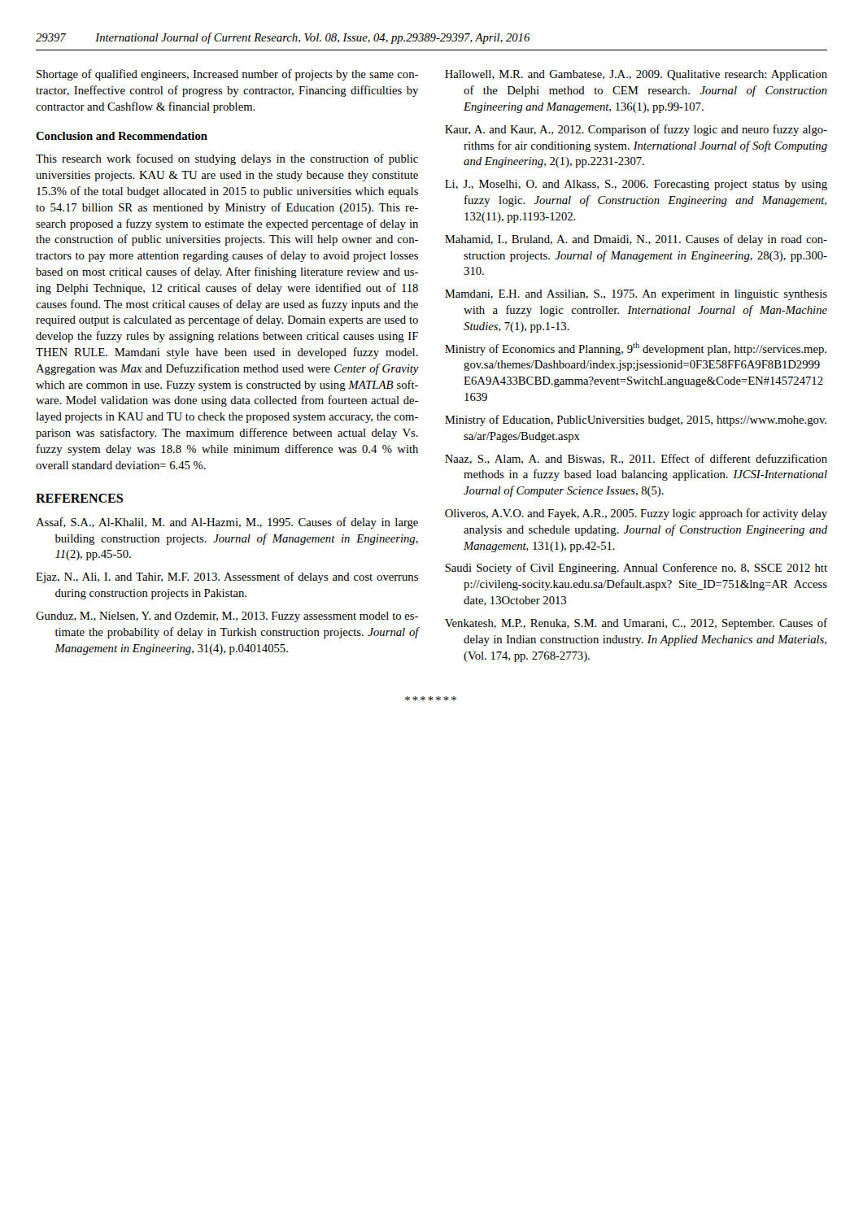29397 International Journal of Current Research, Vol. 08, Issue, 04, pp.29389-29397, April, 2016
Shortage of qualified engineers, Increased number of projects by the same contractor, Ineffective control of progress by contractor, Financing difficulties by contractor and Cashflow & financial problem.
Conclusion and Recommendation
This research work focused on studying delays in the construction of public universities projects. KAU & TU are used in the study because they constitute 15.3% of the total budget allocated in 2015 to public universities which equals to 54.17 billion SR as mentioned by Ministry of Education (2015). This research proposed a fuzzy system to estimate the expected percentage of delay in the construction of public universities projects. This will help owner and contractors to pay more attention regarding causes of delay to avoid project losses based on most critical causes of delay. After finishing literature review and using Delphi Technique, 12 critical causes of delay were identified out of 118 causes found. The most critical causes of delay are used as fuzzy inputs and the required output is calculated as percentage of delay. Domain experts are used to develop the fuzzy rules by assigning relations between critical causes using IF THEN RULE. Mamdani style have been used in developed fuzzy model. Aggregation was Max and Defuzzification method used were Center of Gravity which are common in use. Fuzzy system is constructed by using MATLAB software. Model validation was done using data collected from fourteen actual delayed projects in KAU and TU to check the proposed system accuracy, the comparison was satisfactory. The maximum difference between actual delay Vs. fuzzy system delay was 18.8 % while minimum difference was 0.4 % with overall standard deviation= 6.45 %.
REFERENCES
Assaf, S.A., Al-Khalil, M. and Al-Hazmi, M., 1995. Causes of delay in large building construction projects. Journal of Management in Engineering, 11(2), pp.45-50.
Ejaz, N., Ali, I. and Tahir, M.F. 2013. Assessment of delays and cost overruns during construction projects in Pakistan.
Gunduz, M., Nielsen, Y. and Ozdemir, M., 2013. Fuzzy assessment model to estimate the probability of delay in Turkish construction projects. Journal of Management in Engineering, 31(4), p.04014055.
Hallowell, M.R. and Gambatese, J.A., 2009. Qualitative research: Application of the Delphi method to CEM research. Journal of Construction Engineering and Management, 136(1), pp.99-107.
Kaur, A. and Kaur, A., 2012. Comparison of fuzzy logic and neuro fuzzy algorithms for air conditioning system. International Journal of Soft Computing and Engineering, 2(1), pp.2231-2307.
Li, J., Moselhi, O. and Alkass, S., 2006. Forecasting project status by using fuzzy logic. Journal of Construction Engineering and Management, 132(11), pp.1193-1202.
Mahamid, I., Bruland, A. and Dmaidi, N., 2011. Causes of delay in road construction projects. Journal of Management in Engineering, 28(3), pp.300-310.
Mamdani, E.H. and Assilian, S., 1975. An experiment in linguistic synthesis with a fuzzy logic controller. International Journal of Man-Machine Studies, 7(1), pp.1-13.
Ministry of Economics and Planning, 9th development plan, http://services.mep.gov.sa/themes/Dashboard/index.jsp;jsessionid=0F3E58FF6A9F8B1D2999E6A9A433BCBD.gamma?event=SwitchLanguage&Code=EN#1457247121639
Ministry of Education, PublicUniversities budget, 2015, https://www.mohe.gov.sa/ar/Pages/Budget.aspx
Naaz, S., Alam, A. and Biswas, R., 2011. Effect of different defuzzification methods in a fuzzy based load balancing application. IJCSI-International Journal of Computer Science Issues, 8(5).
Oliveros, A.V.O. and Fayek, A.R., 2005. Fuzzy logic approach for activity delay analysis and schedule updating. Journal of Construction Engineering and Management, 131(1), pp.42-51.
Saudi Society of Civil Engineering. Annual Conference no. 8, SSCE 2012 http://civileng-socity.kau.edu.sa/Default.aspx? Site_ID=751&lng=AR Access date, 13October 2013
Venkatesh, M.P., Renuka, S.M. and Umarani, C., 2012, September. Causes of delay in Indian construction industry. In Applied Mechanics and Materials, (Vol. 174, pp. 2768-2773).
*******